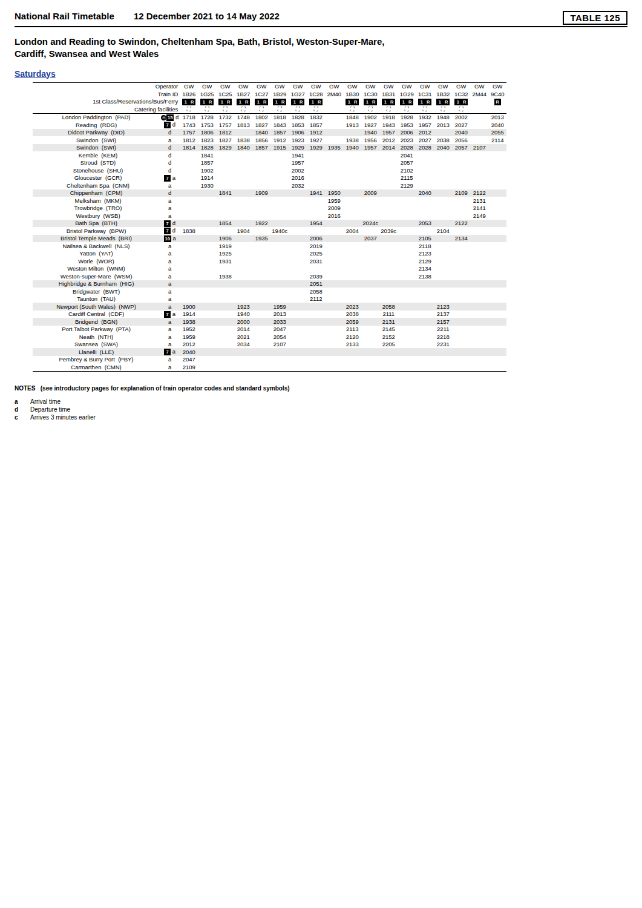National Rail Timetable 12 December 2021 to 14 May 2022
TABLE 125
London and Reading to Swindon, Cheltenham Spa, Bath, Bristol, Weston-Super-Mare,
Cardiff, Swansea and West Wales
Saturdays
| Operator | GW | GW | GW | GW | GW | GW | GW | GW | GW | GW | GW | GW | GW | GW | GW | GW | GW | GW |
| Train ID | 1B26 | 1G25 | 1C25 | 1B27 | 1C27 | 1B29 | 1G27 | 1C28 | 2M40 | 1B30 | 1C30 | 1B31 | 1G29 | 1C31 | 1B32 | 1C32 | 2M44 | 9C40 |
| 1st Class/Reservations/Bus/Ferry | 1 R | 1 R | 1 R | 1 R | 1 R | 1 R | 1 R | 1 R | | 1 R | 1 R | 1 R | 1 R | 1 R | 1 R | 1 R | | R |
| Catering facilities | ⛶ | ⛶ | ⛶ | ⛶ | ⛶ | ⛶ | ⛶ | ⛶ | | ⛶ | ⛶ | ⛶ | ⛶ | ⛶ | ⛶ | ⛶ | | |
| London Paddington (PAD) | ⊖ 15 d | 1718 | 1728 | 1732 | 1748 | 1802 | 1818 | 1828 | 1832 | | 1848 | 1902 | 1918 | 1928 | 1932 | 1948 | 2002 | | 2013 |
| Reading (RDG) | 7 d | 1743 | 1753 | 1757 | 1813 | 1827 | 1843 | 1853 | 1857 | | 1913 | 1927 | 1943 | 1953 | 1957 | 2013 | 2027 | | 2040 |
| Didcot Parkway (DID) | d | 1757 | 1806 | 1812 | | 1840 | 1857 | 1906 | 1912 | | | 1940 | 1957 | 2006 | 2012 | | 2040 | | 2055 |
| Swindon (SWI) | a | 1812 | 1823 | 1827 | 1838 | 1856 | 1912 | 1923 | 1927 | | 1938 | 1956 | 2012 | 2023 | 2027 | 2038 | 2056 | | 2114 |
| Swindon (SWI) | d | 1814 | 1828 | 1829 | 1840 | 1857 | 1915 | 1929 | 1929 | 1935 | 1940 | 1957 | 2014 | 2028 | 2028 | 2040 | 2057 | 2107 | |
| Kemble (KEM) | d | | 1841 | | | | | 1941 | | | | | | 2041 | | | | | |
| Stroud (STD) | d | | 1857 | | | | | 1957 | | | | | | 2057 | | | | | |
| Stonehouse (SHU) | d | | 1902 | | | | | 2002 | | | | | | 2102 | | | | | |
| Gloucester (GCR) | 7 a | | 1914 | | | | | 2016 | | | | | | 2115 | | | | | |
| Cheltenham Spa (CNM) | a | | 1930 | | | | | 2032 | | | | | | 2129 | | | | | |
| Chippenham (CPM) | d | | | 1841 | | 1909 | | | 1941 | 1950 | | 2009 | | | 2040 | | 2109 | 2122 | |
| Melksham (MKM) | a | | | | | | | | | 1959 | | | | | | | | 2131 | |
| Trowbridge (TRO) | a | | | | | | | | | 2009 | | | | | | | | 2141 | |
| Westbury (WSB) | a | | | | | | | | | 2016 | | | | | | | | 2149 | |
| Bath Spa (BTH) | 7 d | | | 1854 | | 1922 | | | 1954 | | | 2024c | | | 2053 | | 2122 | | |
| Bristol Parkway (BPW) | 7 d | 1838 | | | 1904 | | 1940c | | | | 2004 | | 2039c | | | 2104 | | | |
| Bristol Temple Meads (BRI) | 10 a | | | 1906 | | 1935 | | | 2006 | | | 2037 | | | 2105 | | 2134 | | |
| Nailsea & Backwell (NLS) | a | | | 1919 | | | | | 2019 | | | | | | 2118 | | | | |
| Yatton (YAT) | a | | | 1925 | | | | | 2025 | | | | | | 2123 | | | | |
| Worle (WOR) | a | | | 1931 | | | | | 2031 | | | | | | 2129 | | | | |
| Weston Milton (WNM) | a | | | | | | | | | | | | | | 2134 | | | | |
| Weston-super-Mare (WSM) | a | | | 1938 | | | | | 2039 | | | | | | 2138 | | | | |
| Highbridge & Burnham (HIG) | a | | | | | | | | 2051 | | | | | | | | | | |
| Bridgwater (BWT) | a | | | | | | | | 2058 | | | | | | | | | | |
| Taunton (TAU) | a | | | | | | | | 2112 | | | | | | | | | | |
| Newport (South Wales) (NWP) | a | 1900 | | | 1923 | | 1959 | | | | 2023 | | 2058 | | | 2123 | | | |
| Cardiff Central (CDF) | 7 a | 1914 | | | 1940 | | 2013 | | | | 2038 | | 2111 | | | 2137 | | | |
| Bridgend (BGN) | a | 1938 | | | 2000 | | 2033 | | | | 2059 | | 2131 | | | 2157 | | | |
| Port Talbot Parkway (PTA) | a | 1952 | | | 2014 | | 2047 | | | | 2113 | | 2145 | | | 2211 | | | |
| Neath (NTH) | a | 1959 | | | 2021 | | 2054 | | | | 2120 | | 2152 | | | 2218 | | | |
| Swansea (SWA) | a | 2012 | | | 2034 | | 2107 | | | | 2133 | | 2205 | | | 2231 | | | |
| Llanelli (LLE) | 7 a | 2040 | | | | | | | | | | | | | | | | | |
| Pembrey & Burry Port (PBY) | a | 2047 | | | | | | | | | | | | | | | | | |
| Carmarthen (CMN) | a | 2109 | | | | | | | | | | | | | | | | | |
NOTES (see introductory pages for explanation of train operator codes and standard symbols)
| a | Arrival time |
| d | Departure time |
| c | Arrives 3 minutes earlier |